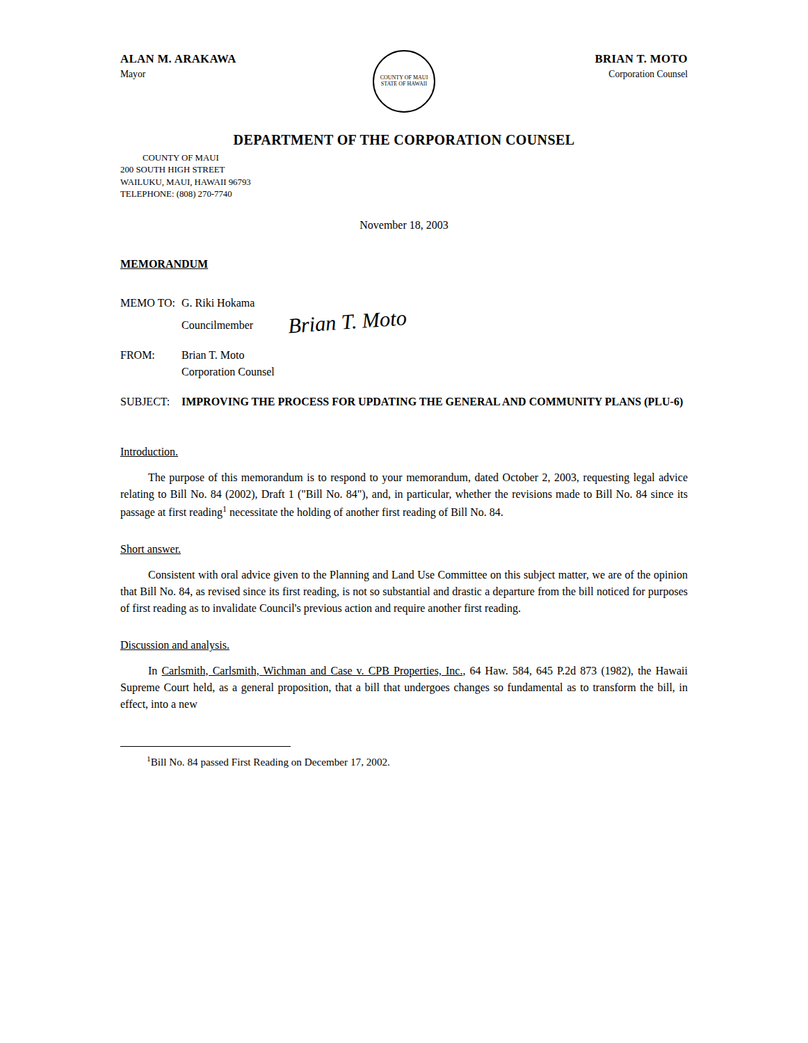ALAN M. ARAKAWA
Mayor
COUNTY OF MAUI
STATE OF HAWAII
BRIAN T. MOTO
Corporation Counsel
DEPARTMENT OF THE CORPORATION COUNSEL
COUNTY OF MAUI
200 SOUTH HIGH STREET
WAILUKU, MAUI, HAWAII 96793
TELEPHONE: (808) 270-7740
November 18, 2003
MEMORANDUM
| MEMO TO: | G. Riki Hokama Councilmember Brian T. Moto |
| FROM: | Brian T. Moto Corporation Counsel |
| SUBJECT: | IMPROVING THE PROCESS FOR UPDATING THE GENERAL AND COMMUNITY PLANS (PLU-6) |
Introduction.
The purpose of this memorandum is to respond to your memorandum, dated October 2, 2003, requesting legal advice relating to Bill No. 84 (2002), Draft 1 ("Bill No. 84"), and, in particular, whether the revisions made to Bill No. 84 since its passage at first reading1 necessitate the holding of another first reading of Bill No. 84.
Short answer.
Consistent with oral advice given to the Planning and Land Use Committee on this subject matter, we are of the opinion that Bill No. 84, as revised since its first reading, is not so substantial and drastic a departure from the bill noticed for purposes of first reading as to invalidate Council's previous action and require another first reading.
Discussion and analysis.
In Carlsmith, Carlsmith, Wichman and Case v. CPB Properties, Inc., 64 Haw. 584, 645 P.2d 873 (1982), the Hawaii Supreme Court held, as a general proposition, that a bill that undergoes changes so fundamental as to transform the bill, in effect, into a new
1Bill No. 84 passed First Reading on December 17, 2002.